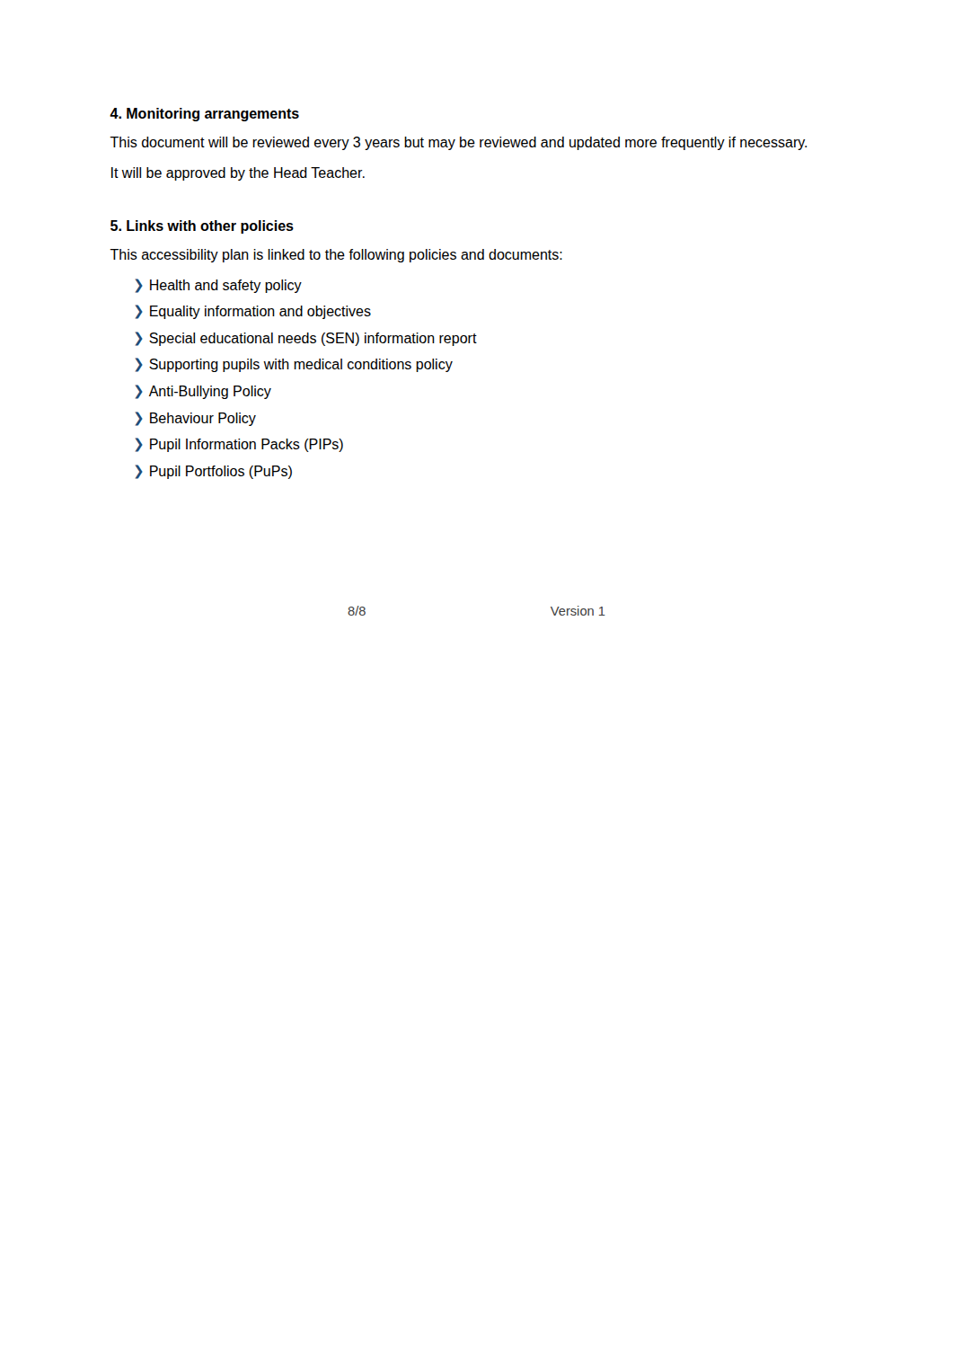4. Monitoring arrangements
This document will be reviewed every 3 years but may be reviewed and updated more frequently if necessary.
It will be approved by the Head Teacher.
5. Links with other policies
This accessibility plan is linked to the following policies and documents:
Health and safety policy
Equality information and objectives
Special educational needs (SEN) information report
Supporting pupils with medical conditions policy
Anti-Bullying Policy
Behaviour Policy
Pupil Information Packs (PIPs)
Pupil Portfolios (PuPs)
8/8 Version 1